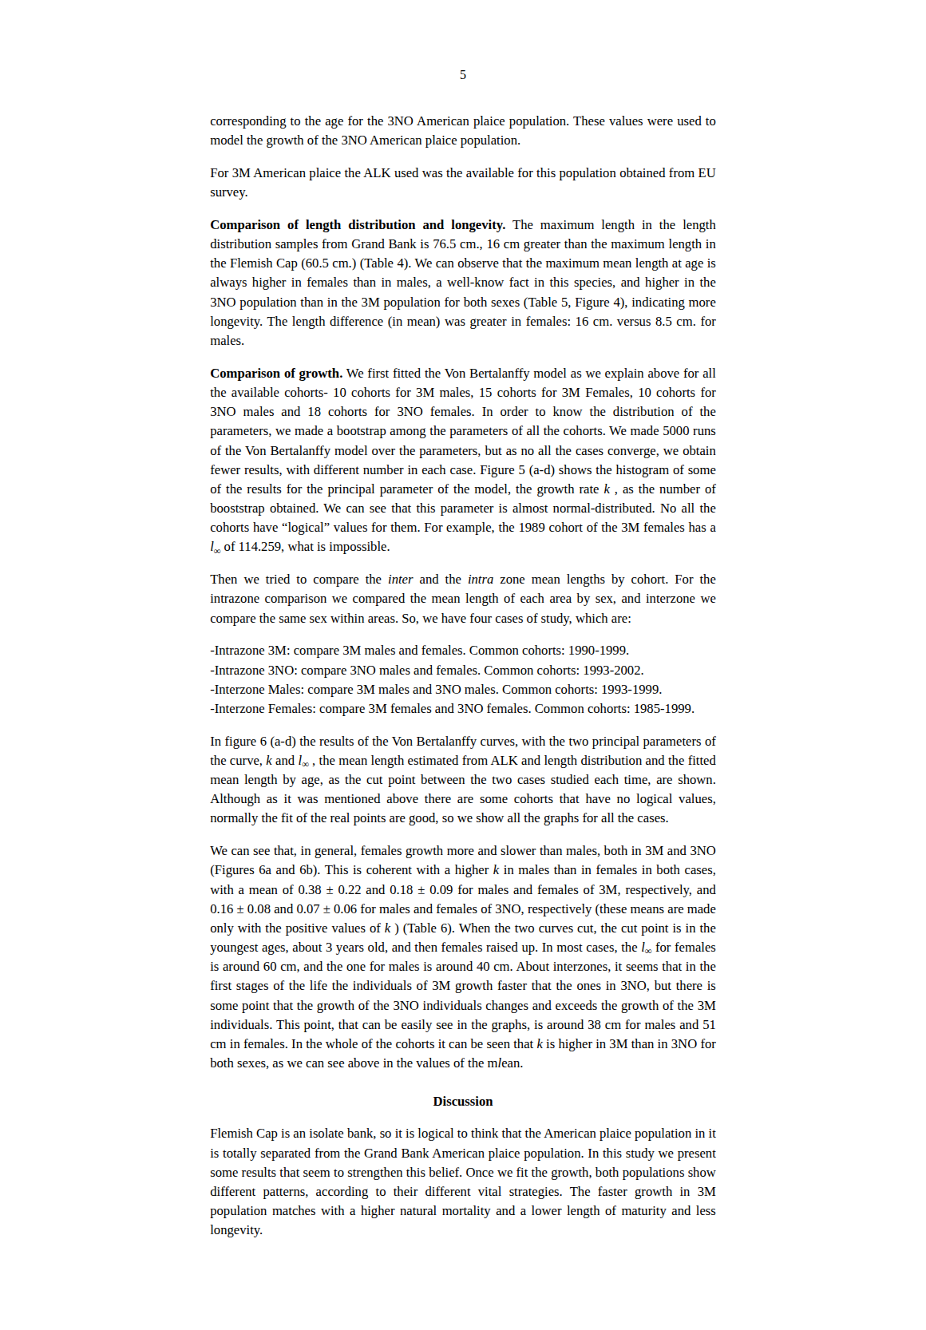5
corresponding to the age for the 3NO American plaice population. These values were used to model the growth of the 3NO American plaice population.
For 3M American plaice the ALK used was the available for this population obtained from EU survey.
Comparison of length distribution and longevity. The maximum length in the length distribution samples from Grand Bank is 76.5 cm., 16 cm greater than the maximum length in the Flemish Cap (60.5 cm.) (Table 4). We can observe that the maximum mean length at age is always higher in females than in males, a well-know fact in this species, and higher in the 3NO population than in the 3M population for both sexes (Table 5, Figure 4), indicating more longevity. The length difference (in mean) was greater in females: 16 cm. versus 8.5 cm. for males.
Comparison of growth. We first fitted the Von Bertalanffy model as we explain above for all the available cohorts- 10 cohorts for 3M males, 15 cohorts for 3M Females, 10 cohorts for 3NO males and 18 cohorts for 3NO females. In order to know the distribution of the parameters, we made a bootstrap among the parameters of all the cohorts. We made 5000 runs of the Von Bertalanffy model over the parameters, but as no all the cases converge, we obtain fewer results, with different number in each case. Figure 5 (a-d) shows the histogram of some of the results for the principal parameter of the model, the growth rate k , as the number of booststrap obtained. We can see that this parameter is almost normal-distributed. No all the cohorts have “logical” values for them. For example, the 1989 cohort of the 3M females has a l∞ of 114.259, what is impossible.
Then we tried to compare the inter and the intra zone mean lengths by cohort. For the intrazone comparison we compared the mean length of each area by sex, and interzone we compare the same sex within areas. So, we have four cases of study, which are:
-Intrazone 3M: compare 3M males and females. Common cohorts: 1990-1999.
-Intrazone 3NO: compare 3NO males and females. Common cohorts: 1993-2002.
-Interzone Males: compare 3M males and 3NO males. Common cohorts: 1993-1999.
-Interzone Females: compare 3M females and 3NO females. Common cohorts: 1985-1999.
In figure 6 (a-d) the results of the Von Bertalanffy curves, with the two principal parameters of the curve, k and l∞ , the mean length estimated from ALK and length distribution and the fitted mean length by age, as the cut point between the two cases studied each time, are shown. Although as it was mentioned above there are some cohorts that have no logical values, normally the fit of the real points are good, so we show all the graphs for all the cases.
We can see that, in general, females growth more and slower than males, both in 3M and 3NO (Figures 6a and 6b). This is coherent with a higher k in males than in females in both cases, with a mean of 0.38 0.22 and 0.18 0.09 for males and females of 3M, respectively, and 0.16 0.08 and 0.07 0.06 for males and females of 3NO, respectively (these means are made only with the positive values of k ) (Table 6). When the two curves cut, the cut point is in the youngest ages, about 3 years old, and then females raised up. In most cases, the l∞ for females is around 60 cm, and the one for males is around 40 cm. About interzones, it seems that in the first stages of the life the individuals of 3M growth faster that the ones in 3NO, but there is some point that the growth of the 3NO individuals changes and exceeds the growth of the 3M individuals. This point, that can be easily see in the graphs, is around 38 cm for males and 51 cm in females. In the whole of the cohorts it can be seen that k is higher in 3M than in 3NO for both sexes, as we can see above in the values of the mlean.
Discussion
Flemish Cap is an isolate bank, so it is logical to think that the American plaice population in it is totally separated from the Grand Bank American plaice population. In this study we present some results that seem to strengthen this belief. Once we fit the growth, both populations show different patterns, according to their different vital strategies. The faster growth in 3M population matches with a higher natural mortality and a lower length of maturity and less longevity.